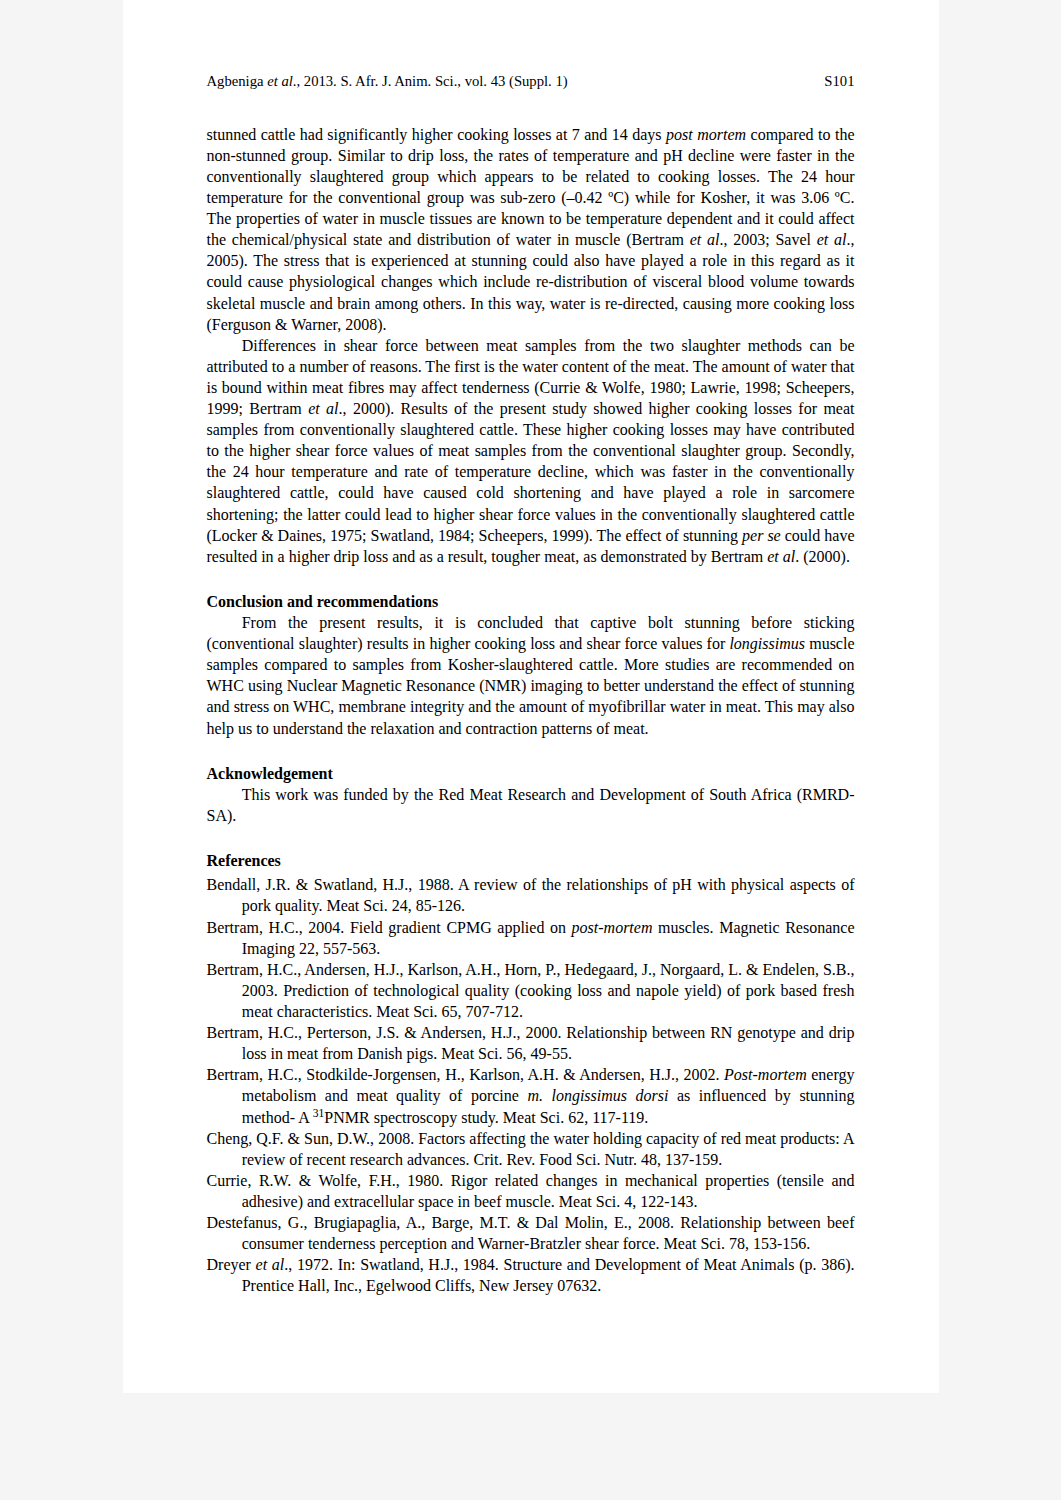Agbeniga et al., 2013. S. Afr. J. Anim. Sci., vol. 43 (Suppl. 1) S101
stunned cattle had significantly higher cooking losses at 7 and 14 days post mortem compared to the non-stunned group. Similar to drip loss, the rates of temperature and pH decline were faster in the conventionally slaughtered group which appears to be related to cooking losses. The 24 hour temperature for the conventional group was sub-zero (–0.42 ºC) while for Kosher, it was 3.06 ºC. The properties of water in muscle tissues are known to be temperature dependent and it could affect the chemical/physical state and distribution of water in muscle (Bertram et al., 2003; Savel et al., 2005). The stress that is experienced at stunning could also have played a role in this regard as it could cause physiological changes which include re-distribution of visceral blood volume towards skeletal muscle and brain among others. In this way, water is re-directed, causing more cooking loss (Ferguson & Warner, 2008).
Differences in shear force between meat samples from the two slaughter methods can be attributed to a number of reasons. The first is the water content of the meat. The amount of water that is bound within meat fibres may affect tenderness (Currie & Wolfe, 1980; Lawrie, 1998; Scheepers, 1999; Bertram et al., 2000). Results of the present study showed higher cooking losses for meat samples from conventionally slaughtered cattle. These higher cooking losses may have contributed to the higher shear force values of meat samples from the conventional slaughter group. Secondly, the 24 hour temperature and rate of temperature decline, which was faster in the conventionally slaughtered cattle, could have caused cold shortening and have played a role in sarcomere shortening; the latter could lead to higher shear force values in the conventionally slaughtered cattle (Locker & Daines, 1975; Swatland, 1984; Scheepers, 1999). The effect of stunning per se could have resulted in a higher drip loss and as a result, tougher meat, as demonstrated by Bertram et al. (2000).
Conclusion and recommendations
From the present results, it is concluded that captive bolt stunning before sticking (conventional slaughter) results in higher cooking loss and shear force values for longissimus muscle samples compared to samples from Kosher-slaughtered cattle. More studies are recommended on WHC using Nuclear Magnetic Resonance (NMR) imaging to better understand the effect of stunning and stress on WHC, membrane integrity and the amount of myofibrillar water in meat. This may also help us to understand the relaxation and contraction patterns of meat.
Acknowledgement
This work was funded by the Red Meat Research and Development of South Africa (RMRD-SA).
References
Bendall, J.R. & Swatland, H.J., 1988. A review of the relationships of pH with physical aspects of pork quality. Meat Sci. 24, 85-126.
Bertram, H.C., 2004. Field gradient CPMG applied on post-mortem muscles. Magnetic Resonance Imaging 22, 557-563.
Bertram, H.C., Andersen, H.J., Karlson, A.H., Horn, P., Hedegaard, J., Norgaard, L. & Endelen, S.B., 2003. Prediction of technological quality (cooking loss and napole yield) of pork based fresh meat characteristics. Meat Sci. 65, 707-712.
Bertram, H.C., Perterson, J.S. & Andersen, H.J., 2000. Relationship between RN genotype and drip loss in meat from Danish pigs. Meat Sci. 56, 49-55.
Bertram, H.C., Stodkilde-Jorgensen, H., Karlson, A.H. & Andersen, H.J., 2002. Post-mortem energy metabolism and meat quality of porcine m. longissimus dorsi as influenced by stunning method- A 31PNMR spectroscopy study. Meat Sci. 62, 117-119.
Cheng, Q.F. & Sun, D.W., 2008. Factors affecting the water holding capacity of red meat products: A review of recent research advances. Crit. Rev. Food Sci. Nutr. 48, 137-159.
Currie, R.W. & Wolfe, F.H., 1980. Rigor related changes in mechanical properties (tensile and adhesive) and extracellular space in beef muscle. Meat Sci. 4, 122-143.
Destefanus, G., Brugiapaglia, A., Barge, M.T. & Dal Molin, E., 2008. Relationship between beef consumer tenderness perception and Warner-Bratzler shear force. Meat Sci. 78, 153-156.
Dreyer et al., 1972. In: Swatland, H.J., 1984. Structure and Development of Meat Animals (p. 386). Prentice Hall, Inc., Egelwood Cliffs, New Jersey 07632.